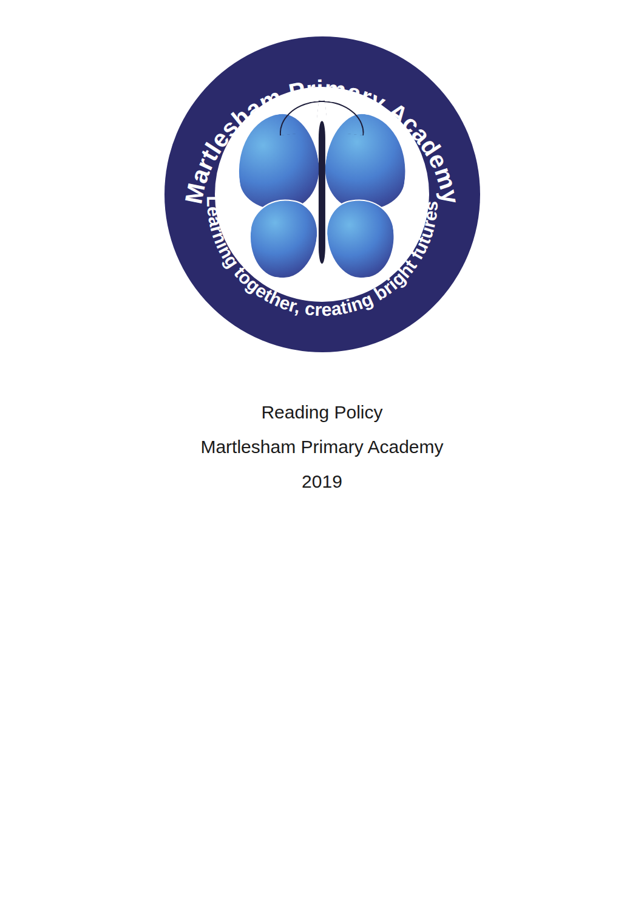Martlesham Primary Academy Learning together, creating bright futures.
Reading Policy
Martlesham Primary Academy
2019